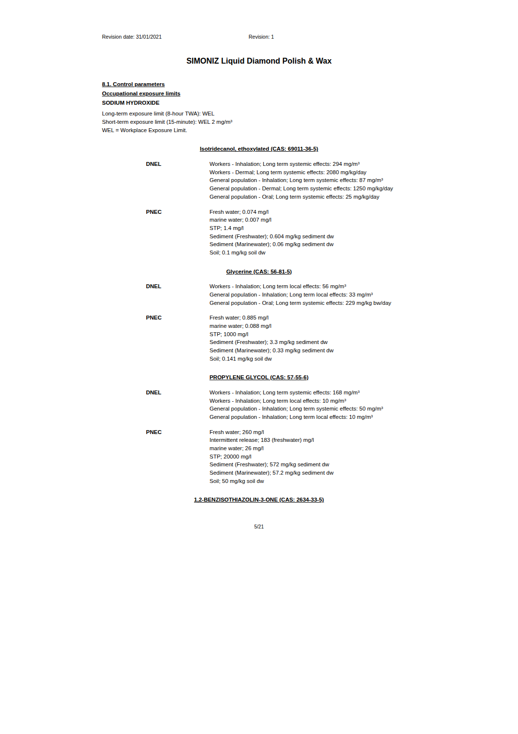Revision date: 31/01/2021
Revision: 1
SIMONIZ Liquid Diamond Polish & Wax
8.1. Control parameters
Occupational exposure limits
SODIUM HYDROXIDE
Long-term exposure limit (8-hour TWA): WEL
Short-term exposure limit (15-minute): WEL 2 mg/m³
WEL = Workplace Exposure Limit.
Isotridecanol, ethoxylated (CAS: 69011-36-5)
| DNEL | Workers - Inhalation; Long term systemic effects: 294 mg/m³ Workers - Dermal; Long term systemic effects: 2080 mg/kg/day General population - Inhalation; Long term systemic effects: 87 mg/m³ General population - Dermal; Long term systemic effects: 1250 mg/kg/day General population - Oral; Long term systemic effects: 25 mg/kg/day |
| PNEC | Fresh water; 0.074 mg/l marine water; 0.007 mg/l STP; 1.4 mg/l Sediment (Freshwater); 0.604 mg/kg sediment dw Sediment (Marinewater); 0.06 mg/kg sediment dw Soil; 0.1 mg/kg soil dw |
Glycerine (CAS: 56-81-5)
| DNEL | Workers - Inhalation; Long term local effects: 56 mg/m³ General population - Inhalation; Long term local effects: 33 mg/m³ General population - Oral; Long term systemic effects: 229 mg/kg bw/day |
| PNEC | Fresh water; 0.885 mg/l marine water; 0.088 mg/l STP; 1000 mg/l Sediment (Freshwater); 3.3 mg/kg sediment dw Sediment (Marinewater); 0.33 mg/kg sediment dw Soil; 0.141 mg/kg soil dw |
PROPYLENE GLYCOL (CAS: 57-55-6)
| DNEL | Workers - Inhalation; Long term systemic effects: 168 mg/m³ Workers - Inhalation; Long term local effects: 10 mg/m³ General population - Inhalation; Long term systemic effects: 50 mg/m³ General population - Inhalation; Long term local effects: 10 mg/m³ |
| PNEC | Fresh water; 260 mg/l Intermittent release; 183 (freshwater) mg/l marine water; 26 mg/l STP; 20000 mg/l Sediment (Freshwater); 572 mg/kg sediment dw Sediment (Marinewater); 57.2 mg/kg sediment dw Soil; 50 mg/kg soil dw |
1,2-BENZISOTHIAZOLIN-3-ONE (CAS: 2634-33-5)
5/21